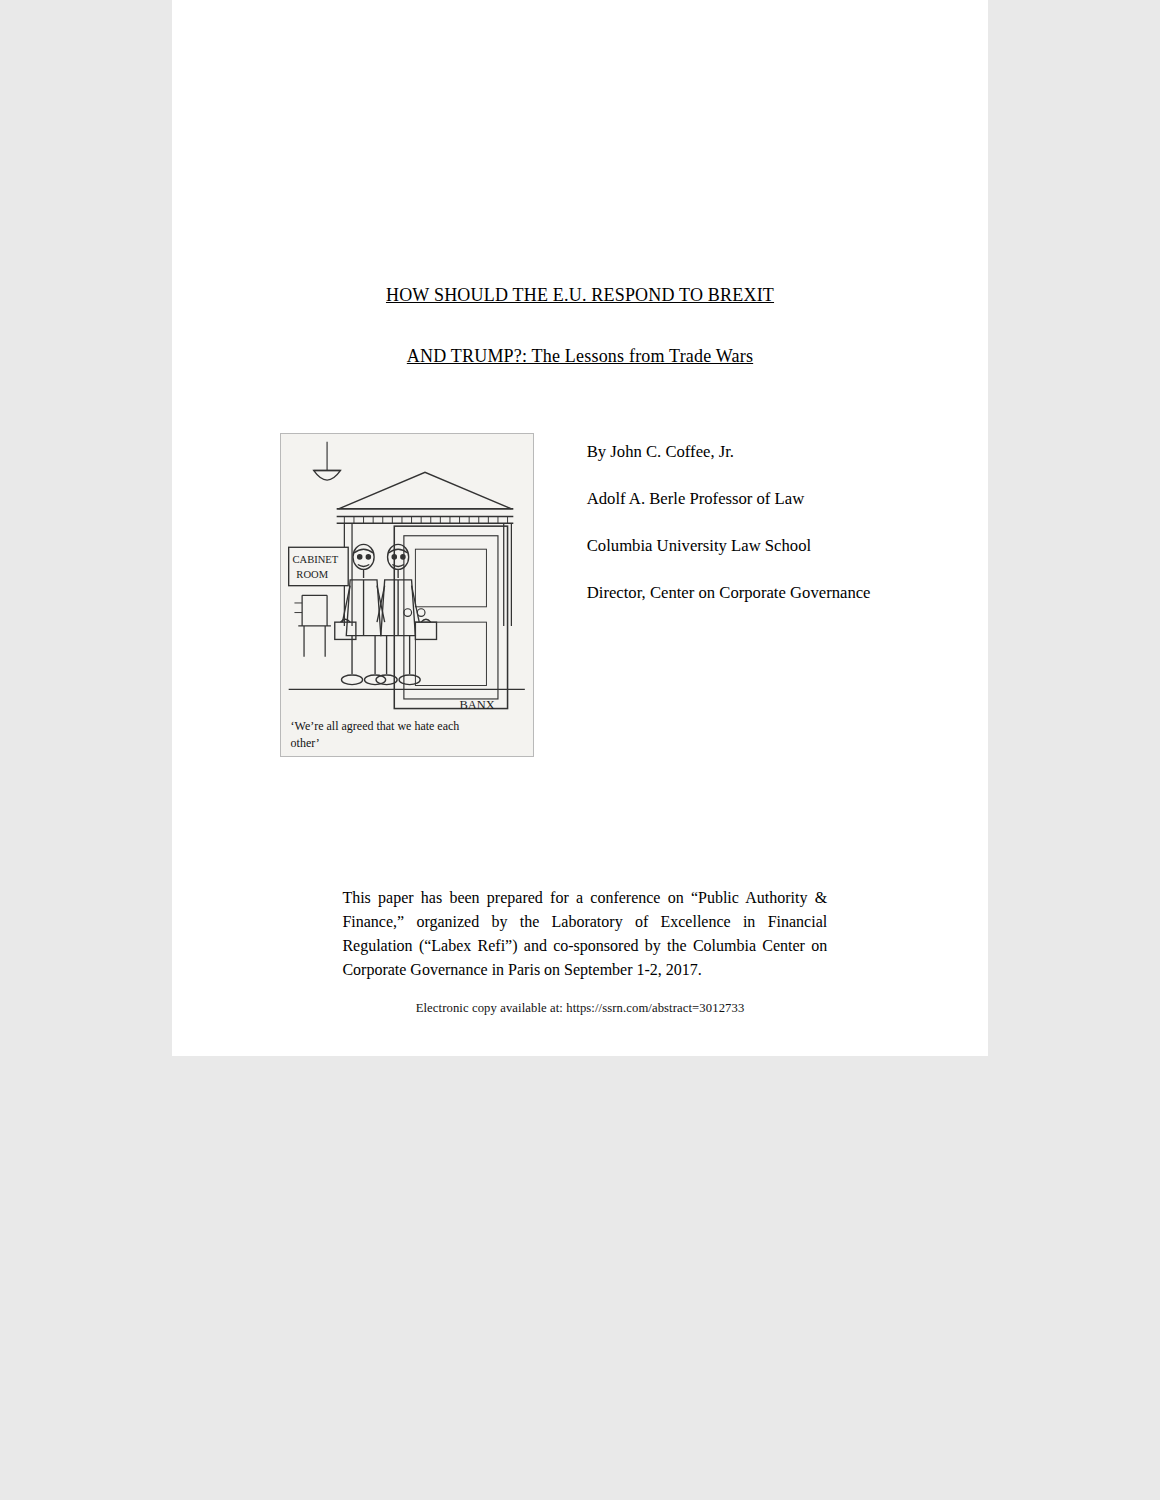HOW SHOULD THE E.U. RESPOND TO BREXIT
AND TRUMP?: The Lessons from Trade Wars
CABINET ROOM BANX ‘We’re all agreed that we hate each other’
By John C. Coffee, Jr.
Adolf A. Berle Professor of Law
Columbia University Law School
Director, Center on Corporate Governance
This paper has been prepared for a conference on “Public Authority & Finance,” organized by the Laboratory of Excellence in Financial Regulation (“Labex Refi”) and co-sponsored by the Columbia Center on Corporate Governance in Paris on September 1-2, 2017.
Electronic copy available at: https://ssrn.com/abstract=3012733